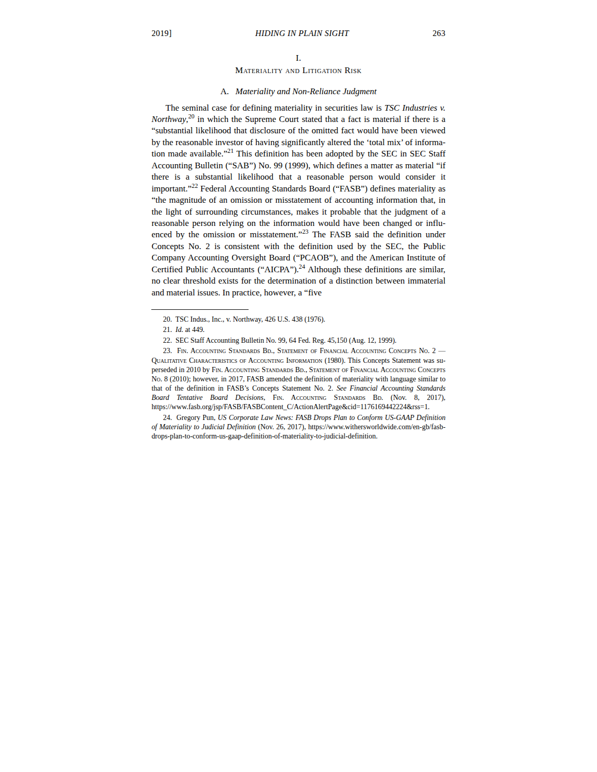2019] HIDING IN PLAIN SIGHT 263
I.
Materiality and Litigation Risk
A. Materiality and Non-Reliance Judgment
The seminal case for defining materiality in securities law is TSC Industries v. Northway,20 in which the Supreme Court stated that a fact is material if there is a “substantial likelihood that disclosure of the omitted fact would have been viewed by the reasonable investor of having significantly altered the ‘total mix’ of information made available.”21 This definition has been adopted by the SEC in SEC Staff Accounting Bulletin (“SAB”) No. 99 (1999), which defines a matter as material “if there is a substantial likelihood that a reasonable person would consider it important.”22 Federal Accounting Standards Board (“FASB”) defines materiality as “the magnitude of an omission or misstatement of accounting information that, in the light of surrounding circumstances, makes it probable that the judgment of a reasonable person relying on the information would have been changed or influenced by the omission or misstatement.”23 The FASB said the definition under Concepts No. 2 is consistent with the definition used by the SEC, the Public Company Accounting Oversight Board (“PCAOB”), and the American Institute of Certified Public Accountants (“AICPA”).24 Although these definitions are similar, no clear threshold exists for the determination of a distinction between immaterial and material issues. In practice, however, a “five
20. TSC Indus., Inc., v. Northway, 426 U.S. 438 (1976).
21. Id. at 449.
22. SEC Staff Accounting Bulletin No. 99, 64 Fed. Reg. 45,150 (Aug. 12, 1999).
23. Fin. Accounting Standards Bd., Statement of Financial Accounting Concepts No. 2 — Qualitative Characteristics of Accounting Information (1980). This Concepts Statement was superseded in 2010 by Fin. Accounting Standards Bd., Statement of Financial Accounting Concepts No. 8 (2010); however, in 2017, FASB amended the definition of materiality with language similar to that of the definition in FASB’s Concepts Statement No. 2. See Financial Accounting Standards Board Tentative Board Decisions, Fin. Accounting Standards Bd. (Nov. 8, 2017), https://www.fasb.org/jsp/FASB/FASBContent_C/ActionAlertPage&cid=1176169442224&rss=1.
24. Gregory Pun, US Corporate Law News: FASB Drops Plan to Conform US-GAAP Definition of Materiality to Judicial Definition (Nov. 26, 2017), https://www.withersworldwide.com/en-gb/fasb-drops-plan-to-conform-us-gaap-definition-of-materiality-to-judicial-definition.